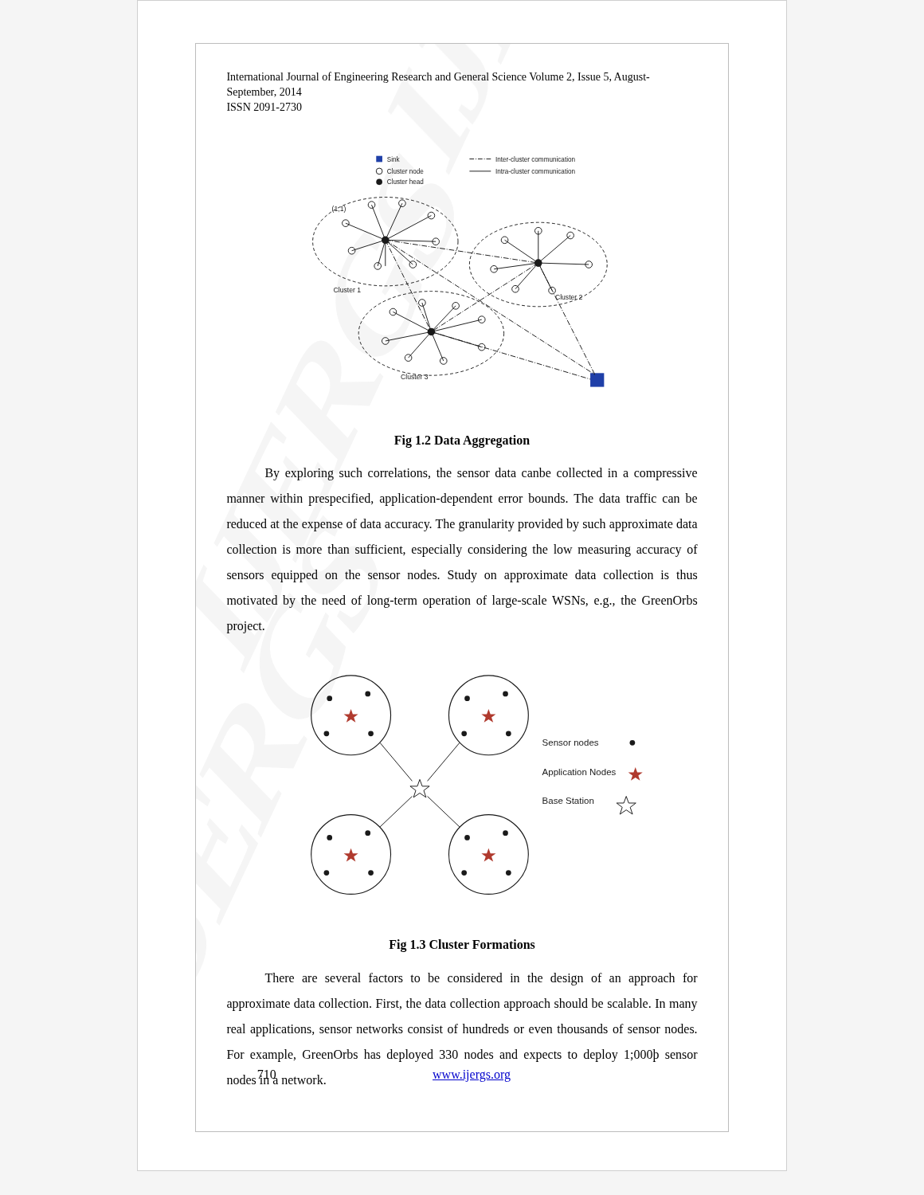IJERGS IJERGS IJERGS
International Journal of Engineering Research and General Science Volume 2, Issue 5, August-September, 2014 ISSN 2091-2730
Sink Cluster node Cluster head Inter-cluster communication Intra-cluster communication (1,1) Cluster 1 Cluster 2 Cluster 3
Fig 1.2 Data Aggregation
By exploring such correlations, the sensor data canbe collected in a compressive manner within prespecified, application-dependent error bounds. The data traffic can be reduced at the expense of data accuracy. The granularity provided by such approximate data collection is more than sufficient, especially considering the low measuring accuracy of sensors equipped on the sensor nodes. Study on approximate data collection is thus motivated by the need of long-term operation of large-scale WSNs, e.g., the GreenOrbs project.
Sensor nodes Application Nodes Base Station
Fig 1.3 Cluster Formations
There are several factors to be considered in the design of an approach for approximate data collection. First, the data collection approach should be scalable. In many real applications, sensor networks consist of hundreds or even thousands of sensor nodes. For example, GreenOrbs has deployed 330 nodes and expects to deploy 1;000þ sensor nodes in a network.
710
www.ijergs.org